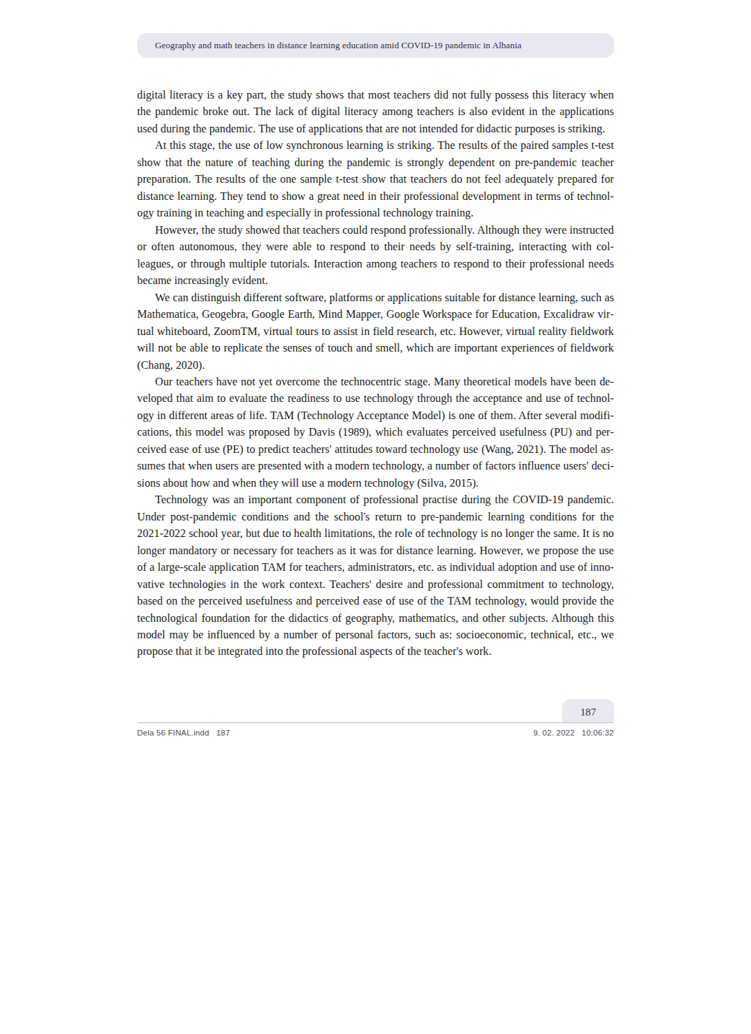Geography and math teachers in distance learning education amid COVID-19 pandemic in Albania
digital literacy is a key part, the study shows that most teachers did not fully possess this literacy when the pandemic broke out. The lack of digital literacy among teachers is also evident in the applications used during the pandemic. The use of applications that are not intended for didactic purposes is striking.
At this stage, the use of low synchronous learning is striking. The results of the paired samples t-test show that the nature of teaching during the pandemic is strongly dependent on pre-pandemic teacher preparation. The results of the one sample t-test show that teachers do not feel adequately prepared for distance learning. They tend to show a great need in their professional development in terms of technology training in teaching and especially in professional technology training.
However, the study showed that teachers could respond professionally. Although they were instructed or often autonomous, they were able to respond to their needs by self-training, interacting with colleagues, or through multiple tutorials. Interaction among teachers to respond to their professional needs became increasingly evident.
We can distinguish different software, platforms or applications suitable for distance learning, such as Mathematica, Geogebra, Google Earth, Mind Mapper, Google Workspace for Education, Excalidraw virtual whiteboard, ZoomTM, virtual tours to assist in field research, etc. However, virtual reality fieldwork will not be able to replicate the senses of touch and smell, which are important experiences of fieldwork (Chang, 2020).
Our teachers have not yet overcome the technocentric stage. Many theoretical models have been developed that aim to evaluate the readiness to use technology through the acceptance and use of technology in different areas of life. TAM (Technology Acceptance Model) is one of them. After several modifications, this model was proposed by Davis (1989), which evaluates perceived usefulness (PU) and perceived ease of use (PE) to predict teachers' attitudes toward technology use (Wang, 2021). The model assumes that when users are presented with a modern technology, a number of factors influence users' decisions about how and when they will use a modern technology (Silva, 2015).
Technology was an important component of professional practise during the COVID-19 pandemic. Under post-pandemic conditions and the school's return to pre-pandemic learning conditions for the 2021-2022 school year, but due to health limitations, the role of technology is no longer the same. It is no longer mandatory or necessary for teachers as it was for distance learning. However, we propose the use of a large-scale application TAM for teachers, administrators, etc. as individual adoption and use of innovative technologies in the work context. Teachers' desire and professional commitment to technology, based on the perceived usefulness and perceived ease of use of the TAM technology, would provide the technological foundation for the didactics of geography, mathematics, and other subjects. Although this model may be influenced by a number of personal factors, such as: socioeconomic, technical, etc., we propose that it be integrated into the professional aspects of the teacher's work.
187
Dela 56 FINAL.indd 187 9. 02. 2022 10:06:32